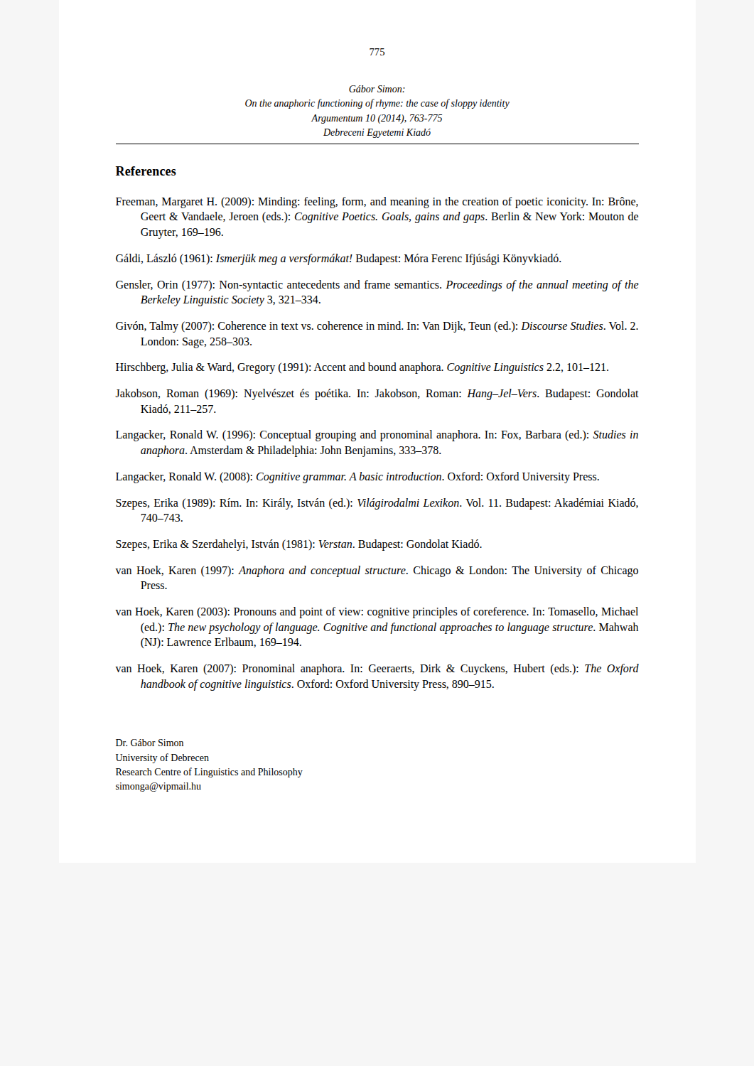775
Gábor Simon:
On the anaphoric functioning of rhyme: the case of sloppy identity
Argumentum 10 (2014), 763-775
Debreceni Egyetemi Kiadó
References
Freeman, Margaret H. (2009): Minding: feeling, form, and meaning in the creation of poetic iconicity. In: Brône, Geert & Vandaele, Jeroen (eds.): Cognitive Poetics. Goals, gains and gaps. Berlin & New York: Mouton de Gruyter, 169–196.
Gáldi, László (1961): Ismerjük meg a versformákat! Budapest: Móra Ferenc Ifjúsági Könyvkiadó.
Gensler, Orin (1977): Non-syntactic antecedents and frame semantics. Proceedings of the annual meeting of the Berkeley Linguistic Society 3, 321–334.
Givón, Talmy (2007): Coherence in text vs. coherence in mind. In: Van Dijk, Teun (ed.): Discourse Studies. Vol. 2. London: Sage, 258–303.
Hirschberg, Julia & Ward, Gregory (1991): Accent and bound anaphora. Cognitive Linguistics 2.2, 101–121.
Jakobson, Roman (1969): Nyelvészet és poétika. In: Jakobson, Roman: Hang–Jel–Vers. Budapest: Gondolat Kiadó, 211–257.
Langacker, Ronald W. (1996): Conceptual grouping and pronominal anaphora. In: Fox, Barbara (ed.): Studies in anaphora. Amsterdam & Philadelphia: John Benjamins, 333–378.
Langacker, Ronald W. (2008): Cognitive grammar. A basic introduction. Oxford: Oxford University Press.
Szepes, Erika (1989): Rím. In: Király, István (ed.): Világirodalmi Lexikon. Vol. 11. Budapest: Akadémiai Kiadó, 740–743.
Szepes, Erika & Szerdahelyi, István (1981): Verstan. Budapest: Gondolat Kiadó.
van Hoek, Karen (1997): Anaphora and conceptual structure. Chicago & London: The University of Chicago Press.
van Hoek, Karen (2003): Pronouns and point of view: cognitive principles of coreference. In: Tomasello, Michael (ed.): The new psychology of language. Cognitive and functional approaches to language structure. Mahwah (NJ): Lawrence Erlbaum, 169–194.
van Hoek, Karen (2007): Pronominal anaphora. In: Geeraerts, Dirk & Cuyckens, Hubert (eds.): The Oxford handbook of cognitive linguistics. Oxford: Oxford University Press, 890–915.
Dr. Gábor Simon
University of Debrecen
Research Centre of Linguistics and Philosophy
simonga@vipmail.hu